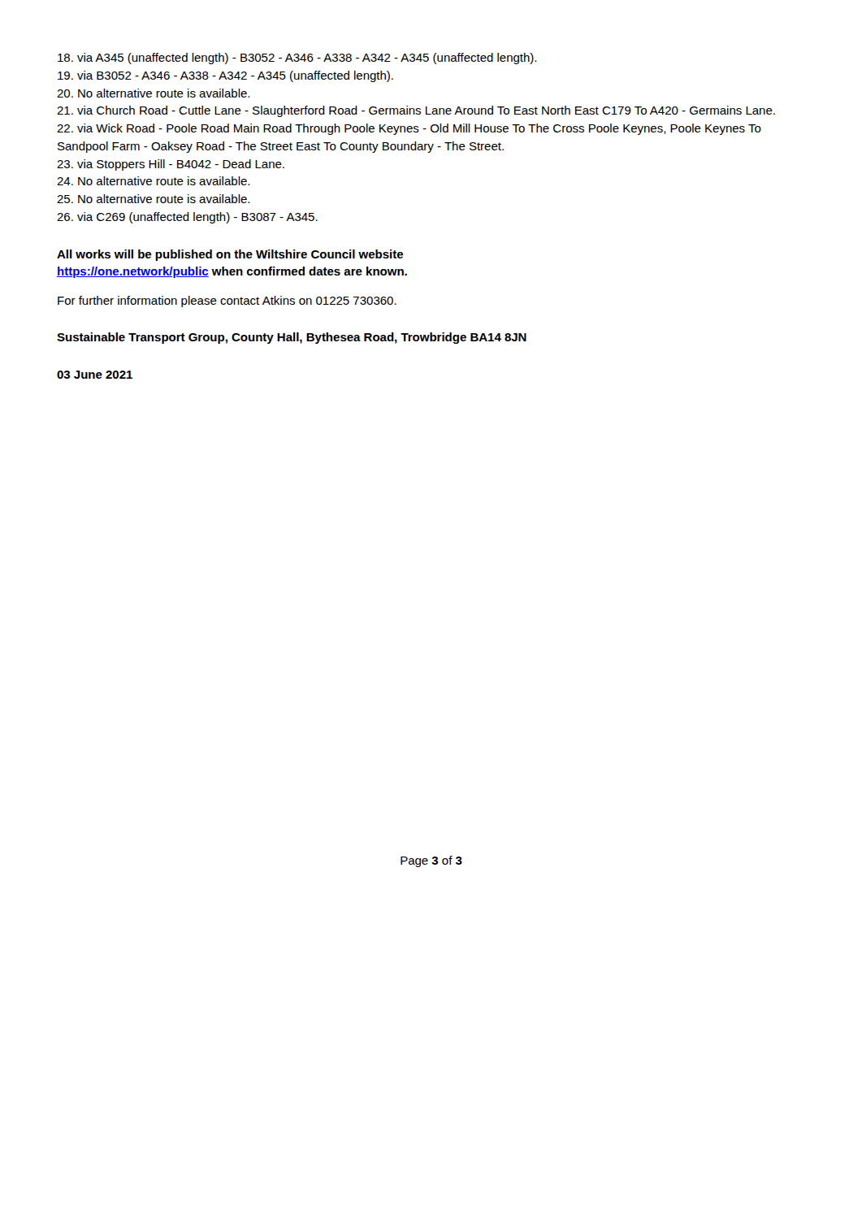18. via A345 (unaffected length) - B3052 - A346 - A338 - A342 - A345 (unaffected length).
19. via B3052 - A346 - A338 - A342 - A345 (unaffected length).
20. No alternative route is available.
21. via Church Road - Cuttle Lane - Slaughterford Road - Germains Lane Around To East North East C179 To A420 - Germains Lane.
22. via Wick Road - Poole Road Main Road Through Poole Keynes - Old Mill House To The Cross Poole Keynes, Poole Keynes To Sandpool Farm - Oaksey Road - The Street East To County Boundary - The Street.
23. via Stoppers Hill - B4042 - Dead Lane.
24. No alternative route is available.
25. No alternative route is available.
26. via C269 (unaffected length) - B3087 - A345.
All works will be published on the Wiltshire Council website
https://one.network/public when confirmed dates are known.
For further information please contact Atkins on 01225 730360.
Sustainable Transport Group, County Hall, Bythesea Road, Trowbridge BA14 8JN
03 June 2021
Page 3 of 3